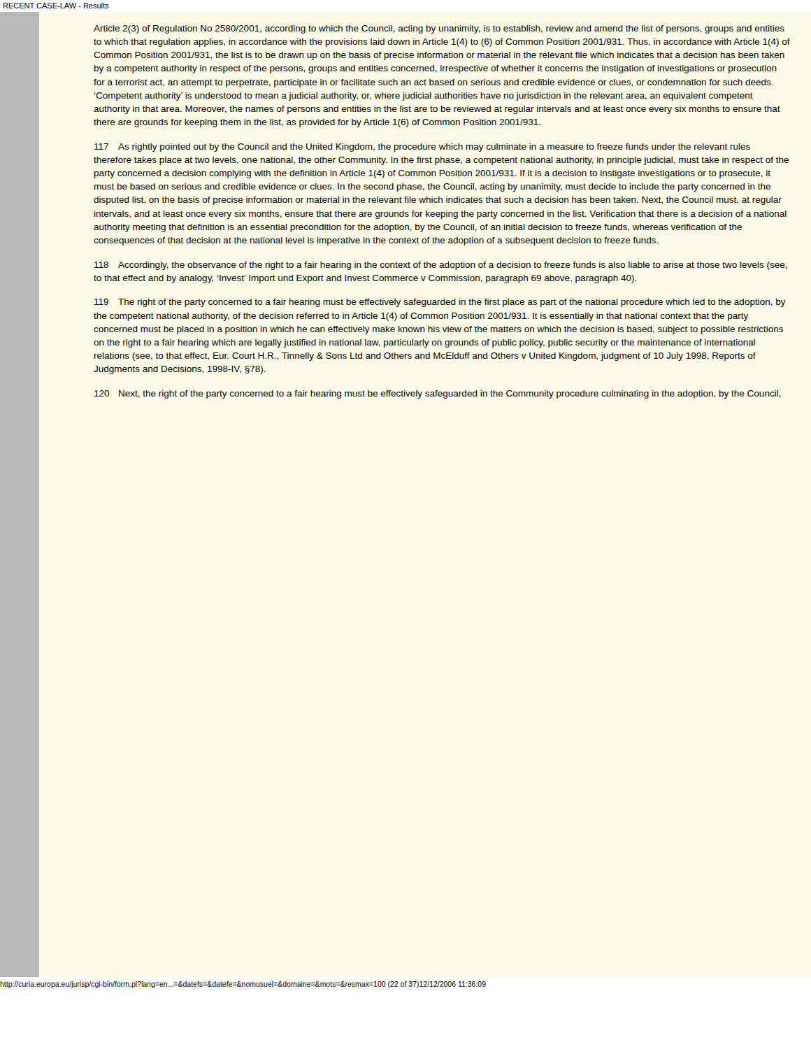RECENT CASE-LAW - Results
Article 2(3) of Regulation No 2580/2001, according to which the Council, acting by unanimity, is to establish, review and amend the list of persons, groups and entities to which that regulation applies, in accordance with the provisions laid down in Article 1(4) to (6) of Common Position 2001/931. Thus, in accordance with Article 1(4) of Common Position 2001/931, the list is to be drawn up on the basis of precise information or material in the relevant file which indicates that a decision has been taken by a competent authority in respect of the persons, groups and entities concerned, irrespective of whether it concerns the instigation of investigations or prosecution for a terrorist act, an attempt to perpetrate, participate in or facilitate such an act based on serious and credible evidence or clues, or condemnation for such deeds. ‘Competent authority’ is understood to mean a judicial authority, or, where judicial authorities have no jurisdiction in the relevant area, an equivalent competent authority in that area. Moreover, the names of persons and entities in the list are to be reviewed at regular intervals and at least once every six months to ensure that there are grounds for keeping them in the list, as provided for by Article 1(6) of Common Position 2001/931.
117 As rightly pointed out by the Council and the United Kingdom, the procedure which may culminate in a measure to freeze funds under the relevant rules therefore takes place at two levels, one national, the other Community. In the first phase, a competent national authority, in principle judicial, must take in respect of the party concerned a decision complying with the definition in Article 1(4) of Common Position 2001/931. If it is a decision to instigate investigations or to prosecute, it must be based on serious and credible evidence or clues. In the second phase, the Council, acting by unanimity, must decide to include the party concerned in the disputed list, on the basis of precise information or material in the relevant file which indicates that such a decision has been taken. Next, the Council must, at regular intervals, and at least once every six months, ensure that there are grounds for keeping the party concerned in the list. Verification that there is a decision of a national authority meeting that definition is an essential precondition for the adoption, by the Council, of an initial decision to freeze funds, whereas verification of the consequences of that decision at the national level is imperative in the context of the adoption of a subsequent decision to freeze funds.
118 Accordingly, the observance of the right to a fair hearing in the context of the adoption of a decision to freeze funds is also liable to arise at those two levels (see, to that effect and by analogy, ‘Invest’ Import und Export and Invest Commerce v Commission, paragraph 69 above, paragraph 40).
119 The right of the party concerned to a fair hearing must be effectively safeguarded in the first place as part of the national procedure which led to the adoption, by the competent national authority, of the decision referred to in Article 1(4) of Common Position 2001/931. It is essentially in that national context that the party concerned must be placed in a position in which he can effectively make known his view of the matters on which the decision is based, subject to possible restrictions on the right to a fair hearing which are legally justified in national law, particularly on grounds of public policy, public security or the maintenance of international relations (see, to that effect, Eur. Court H.R., Tinnelly & Sons Ltd and Others and McElduff and Others v United Kingdom, judgment of 10 July 1998, Reports of Judgments and Decisions, 1998-IV, §78).
120 Next, the right of the party concerned to a fair hearing must be effectively safeguarded in the Community procedure culminating in the adoption, by the Council,
http://curia.europa.eu/jurisp/cgi-bin/form.pl?lang=en...=&datefs=&datefe=&nomusuel=&domaine=&mots=&resmax=100 (22 of 37)12/12/2006 11:36:09